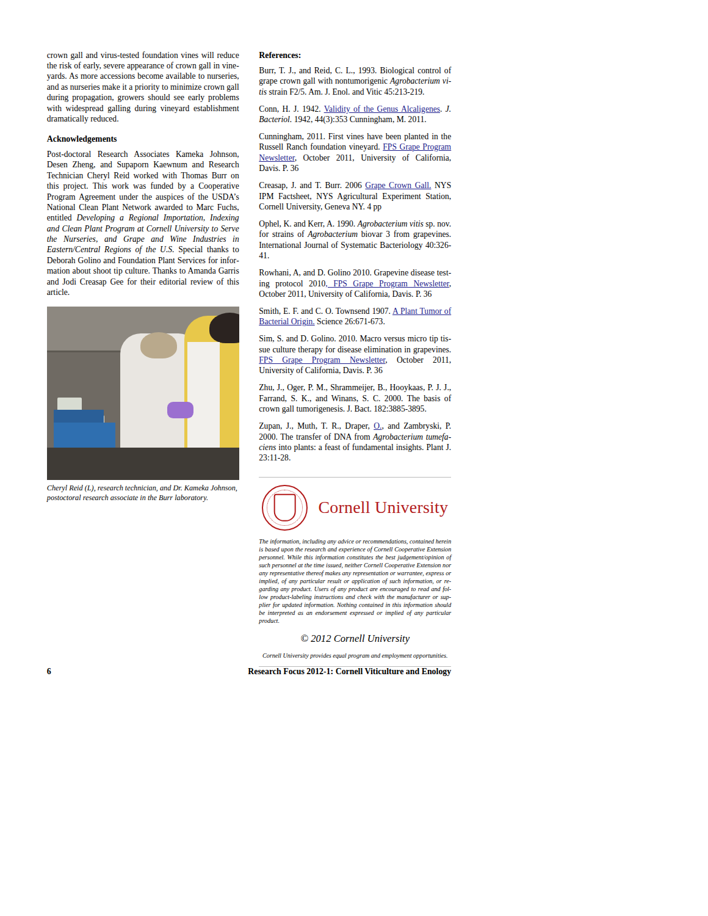crown gall and virus-tested foundation vines will reduce the risk of early, severe appearance of crown gall in vineyards. As more accessions become available to nurseries, and as nurseries make it a priority to minimize crown gall during propagation, growers should see early problems with widespread galling during vineyard establishment dramatically reduced.
Acknowledgements
Post-doctoral Research Associates Kameka Johnson, Desen Zheng, and Supaporn Kaewnum and Research Technician Cheryl Reid worked with Thomas Burr on this project. This work was funded by a Cooperative Program Agreement under the auspices of the USDA’s National Clean Plant Network awarded to Marc Fuchs, entitled Developing a Regional Importation, Indexing and Clean Plant Program at Cornell University to Serve the Nurseries, and Grape and Wine Industries in Eastern/Central Regions of the U.S. Special thanks to Deborah Golino and Foundation Plant Services for information about shoot tip culture. Thanks to Amanda Garris and Jodi Creasap Gee for their editorial review of this article.
Cheryl Reid (L), research technician, and Dr. Kameka Johnson, postoctoral research associate in the Burr laboratory.
References:
Burr, T. J., and Reid, C. L., 1993. Biological control of grape crown gall with nontumorigenic Agrobacterium vitis strain F2/5. Am. J. Enol. and Vitic 45:213-219.
Conn, H. J. 1942. Validity of the Genus Alcaligenes. J. Bacteriol. 1942, 44(3):353 Cunningham, M. 2011.
Cunningham, 2011. First vines have been planted in the Russell Ranch foundation vineyard. FPS Grape Program Newsletter, October 2011, University of California, Davis. P. 36
Creasap, J. and T. Burr. 2006 Grape Crown Gall. NYS IPM Factsheet, NYS Agricultural Experiment Station, Cornell University, Geneva NY. 4 pp
Ophel, K. and Kerr, A. 1990. Agrobacterium vitis sp. nov. for strains of Agrobacterium biovar 3 from grapevines. International Journal of Systematic Bacteriology 40:326-41.
Rowhani, A, and D. Golino 2010. Grapevine disease testing protocol 2010, FPS Grape Program Newsletter, October 2011, University of California, Davis. P. 36
Smith, E. F. and C. O. Townsend 1907. A Plant Tumor of Bacterial Origin. Science 26:671-673.
Sim, S. and D. Golino. 2010. Macro versus micro tip tissue culture therapy for disease elimination in grapevines. FPS Grape Program Newsletter, October 2011, University of California, Davis. P. 36
Zhu, J., Oger, P. M., Shrammeijer, B., Hooykaas, P. J. J., Farrand, S. K., and Winans, S. C. 2000. The basis of crown gall tumorigenesis. J. Bact. 182:3885-3895.
Zupan, J., Muth, T. R., Draper, O., and Zambryski, P. 2000. The transfer of DNA from Agrobacterium tumefaciens into plants: a feast of fundamental insights. Plant J. 23:11-28.
Cornell University
The information, including any advice or recommendations, contained herein is based upon the research and experience of Cornell Cooperative Extension personnel. While this information constitutes the best judgement/opinion of such personnel at the time issued, neither Cornell Cooperative Extension nor any representative thereof makes any representation or warrantee, express or implied, of any particular result or application of such information, or regarding any product. Users of any product are encouraged to read and follow product-labeling instructions and check with the manufacturer or supplier for updated information. Nothing contained in this information should be interpreted as an endorsement expressed or implied of any particular product.
© 2012 Cornell University
Cornell University provides equal program and employment opportunities.
6
Research Focus 2012-1: Cornell Viticulture and Enology